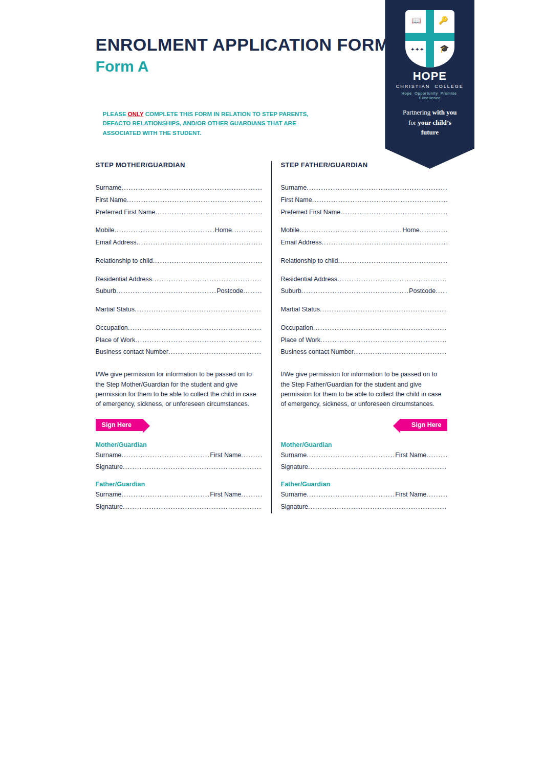ENROLMENT APPLICATION FORM
Form A
📖 🔑 ✦✦✦ 🎓
HOPE
CHRISTIAN COLLEGE
Hope Opportunity Promise Excellence
Partnering with you
for your child’s
future
PLEASE ONLY COMPLETE THIS FORM IN RELATION TO STEP PARENTS, DEFACTO RELATIONSHIPS, AND/OR OTHER GUARDIANS THAT ARE ASSOCIATED WITH THE STUDENT.
STEP MOTHER/GUARDIAN
Surname.....................................................................
First Name................................................................
Preferred First Name...............................................
Mobile.......................................... Home................................
Email Address............................................................
Relationship to child...............................................
Residential Address..................................................
Suburb.......................................... Postcode............................
Martial Status............................................................
Occupation...............................................................
Place of Work............................................................
Business contact Number..........................................
I/We give permission for information to be passed on to the Step Mother/Guardian for the student and give permission for them to be able to collect the child in case of emergency, sickness, or unforeseen circumstances.
Sign Here
Mother/Guardian
Surname..................................... First Name............................
Signature...................................................................
Father/Guardian
Surname..................................... First Name............................
Signature...................................................................
STEP FATHER/GUARDIAN
Surname.....................................................................
First Name.................................................................
Preferred First Name...................................................
Mobile........................................... Home................................
Email Address.............................................................
Relationship to child...................................................
Residential Address....................................................
Suburb............................................. Postcode............................
Martial Status.............................................................
Occupation................................................................
Place of Work.............................................................
Business contact Number............................................
I/We give permission for information to be passed on to the Step Father/Guardian for the student and give permission for them to be able to collect the child in case of emergency, sickness, or unforeseen circumstances.
Sign Here
Mother/Guardian
Surname..................................... First Name............................
Signature....................................................................
Father/Guardian
Surname..................................... First Name............................
Signature....................................................................